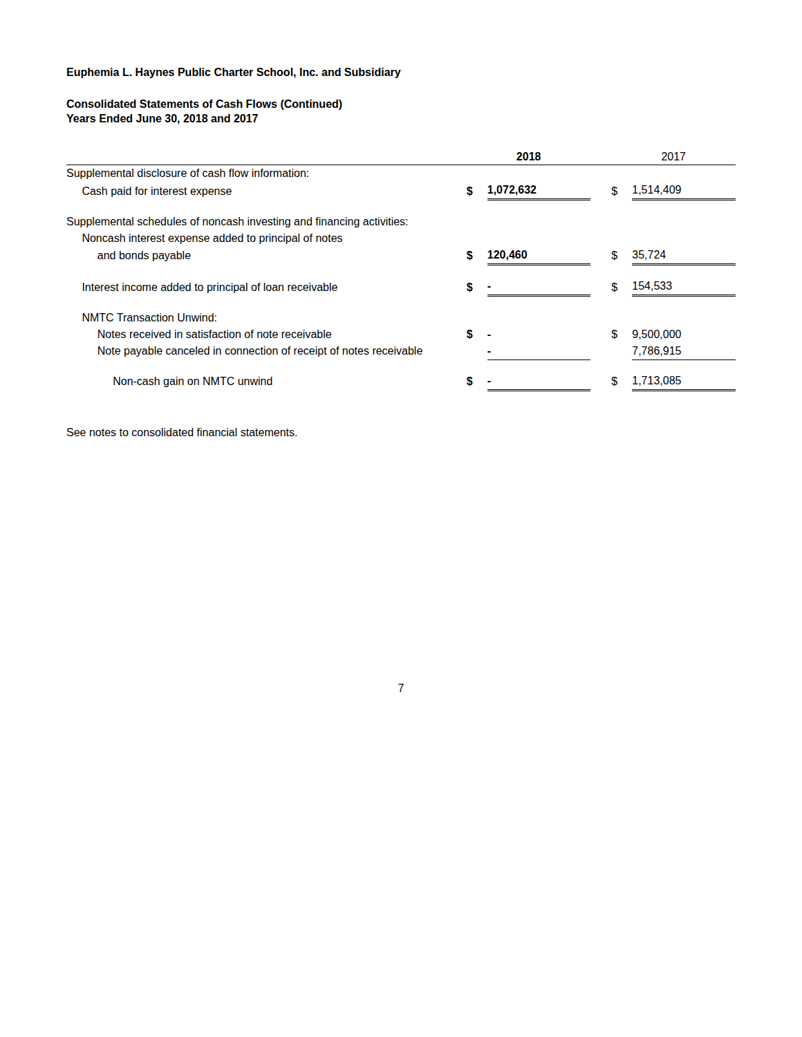Euphemia L. Haynes Public Charter School, Inc. and Subsidiary
Consolidated Statements of Cash Flows (Continued)
Years Ended June 30, 2018 and 2017
| | 2018 | | 2017 |
| --- | --- | --- | --- |
| Supplemental disclosure of cash flow information: | | | | | |
| Cash paid for interest expense | $ | 1,072,632 | | $ | 1,514,409 |
| Supplemental schedules of noncash investing and financing activities: | | | | | |
| Noncash interest expense added to principal of notes | | | | | |
| and bonds payable | $ | 120,460 | | $ | 35,724 |
| Interest income added to principal of loan receivable | $ | - | | $ | 154,533 |
| NMTC Transaction Unwind: | | | | | |
| Notes received in satisfaction of note receivable | $ | - | | $ | 9,500,000 |
| Note payable canceled in connection of receipt of notes receivable | | - | | | 7,786,915 |
| Non-cash gain on NMTC unwind | $ | - | | $ | 1,713,085 |
See notes to consolidated financial statements.
7